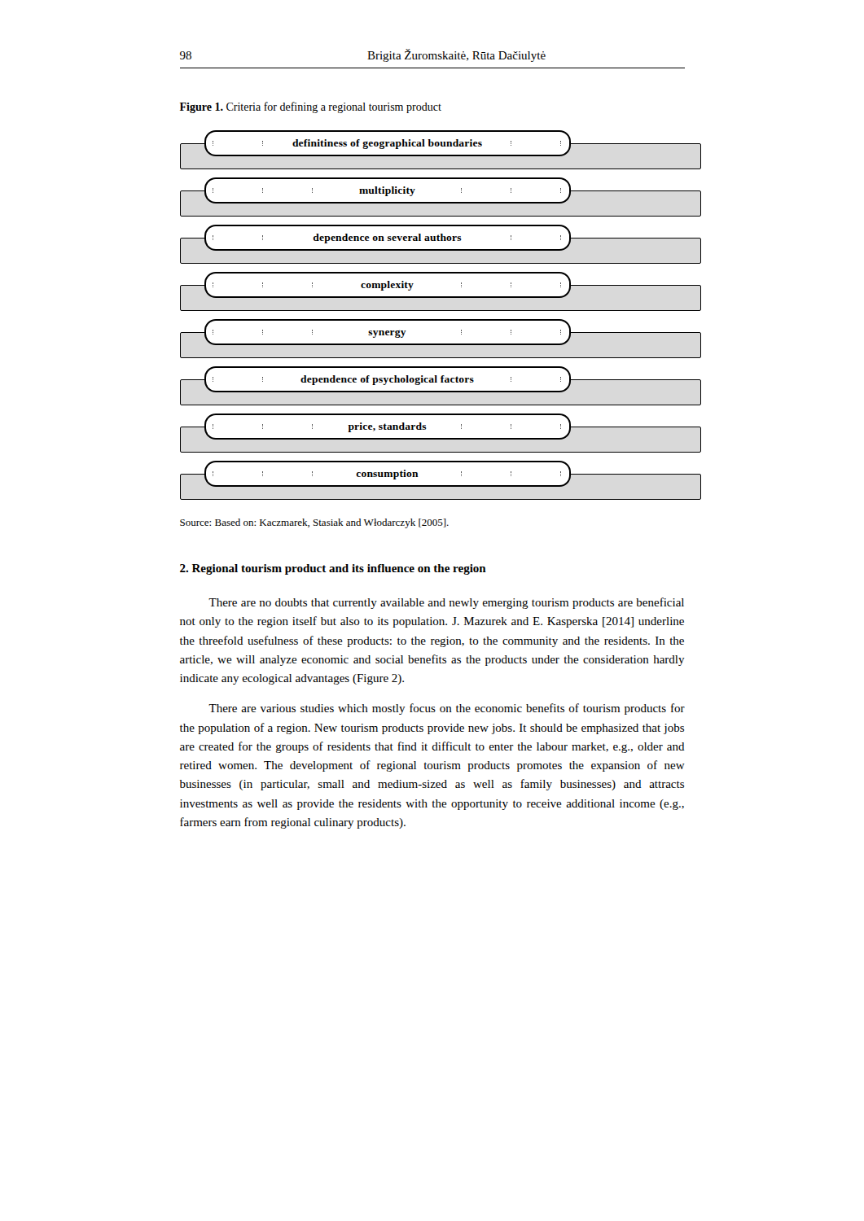98
Brigita Žuromskaitė, Rūta Dačiulytė
Figure 1. Criteria for defining a regional tourism product
definitiness of geographical boundaries
multiplicity
dependence on several authors
complexity
synergy
dependence of psychological factors
price, standards
consumption
Source: Based on: Kaczmarek, Stasiak and Włodarczyk [2005].
2. Regional tourism product and its influence on the region
There are no doubts that currently available and newly emerging tourism products are beneficial not only to the region itself but also to its population. J. Mazurek and E. Kasperska [2014] underline the threefold usefulness of these products: to the region, to the community and the residents. In the article, we will analyze economic and social benefits as the products under the consideration hardly indicate any ecological advantages (Figure 2).
There are various studies which mostly focus on the economic benefits of tourism products for the population of a region. New tourism products provide new jobs. It should be emphasized that jobs are created for the groups of residents that find it difficult to enter the labour market, e.g., older and retired women. The development of regional tourism products promotes the expansion of new businesses (in particular, small and medium-sized as well as family businesses) and attracts investments as well as provide the residents with the opportunity to receive additional income (e.g., farmers earn from regional culinary products).